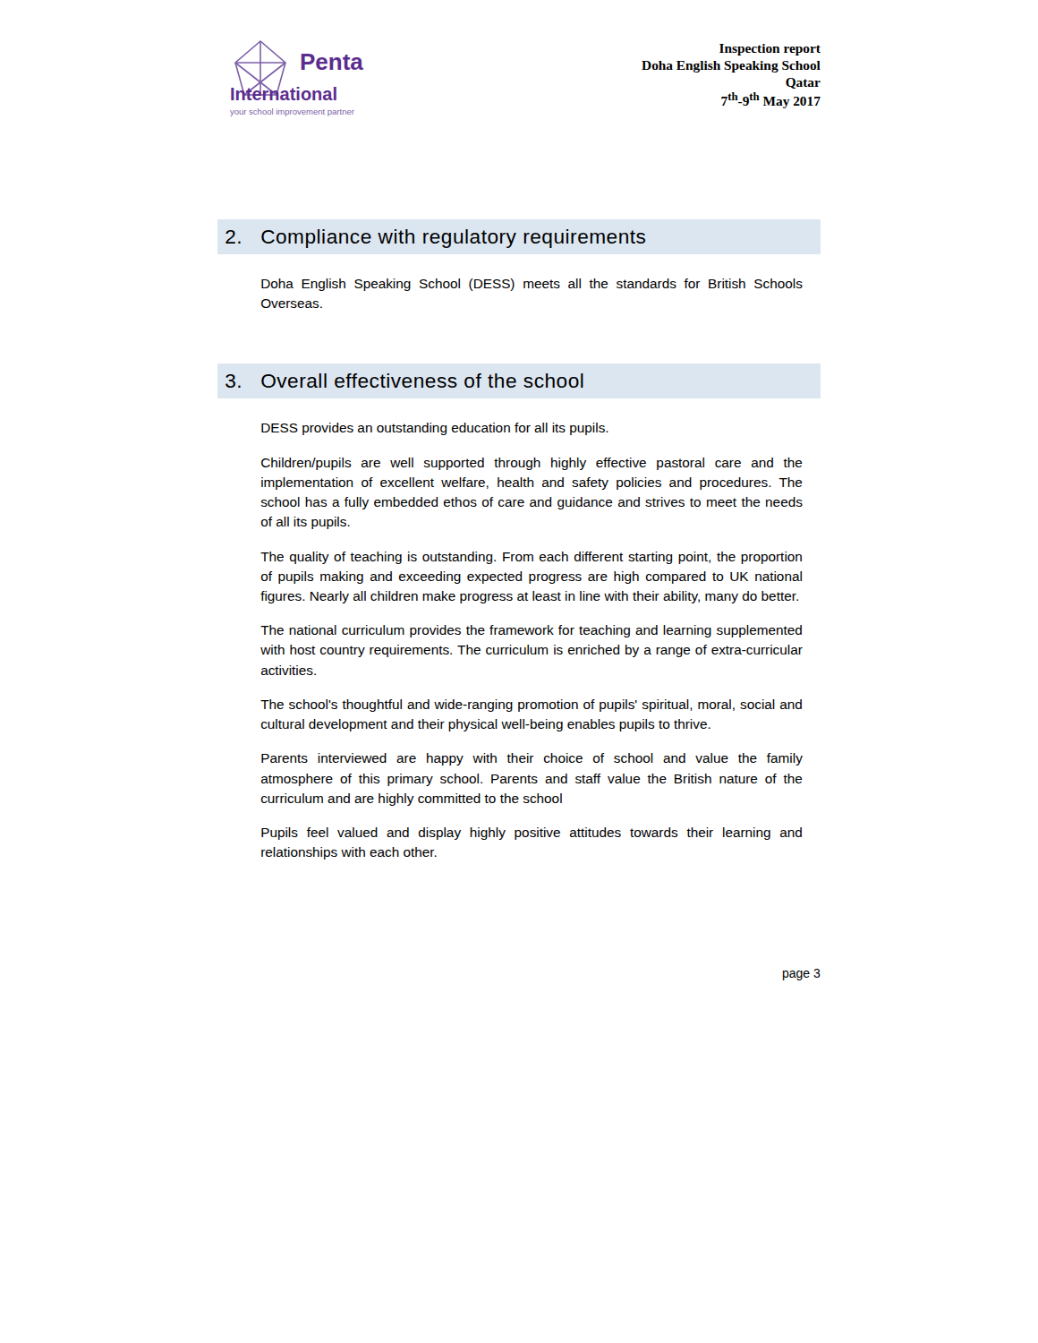Penta International your school improvement partner
Inspection report
Doha English Speaking School
Qatar
7th-9th May 2017
2. Compliance with regulatory requirements
Doha English Speaking School (DESS) meets all the standards for British Schools Overseas.
3. Overall effectiveness of the school
DESS provides an outstanding education for all its pupils.
Children/pupils are well supported through highly effective pastoral care and the implementation of excellent welfare, health and safety policies and procedures. The school has a fully embedded ethos of care and guidance and strives to meet the needs of all its pupils.
The quality of teaching is outstanding. From each different starting point, the proportion of pupils making and exceeding expected progress are high compared to UK national figures. Nearly all children make progress at least in line with their ability, many do better.
The national curriculum provides the framework for teaching and learning supplemented with host country requirements. The curriculum is enriched by a range of extra-curricular activities.
The school's thoughtful and wide-ranging promotion of pupils' spiritual, moral, social and cultural development and their physical well-being enables pupils to thrive.
Parents interviewed are happy with their choice of school and value the family atmosphere of this primary school. Parents and staff value the British nature of the curriculum and are highly committed to the school
Pupils feel valued and display highly positive attitudes towards their learning and relationships with each other.
page 3